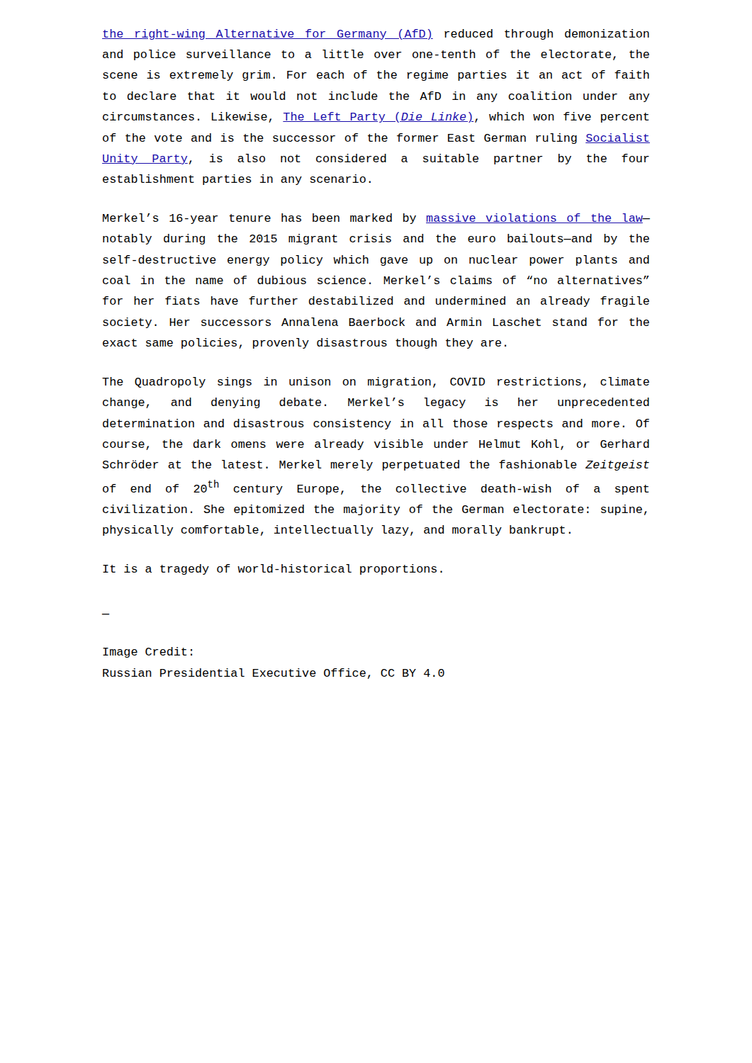the right-wing Alternative for Germany (AfD) reduced through demonization and police surveillance to a little over one-tenth of the electorate, the scene is extremely grim. For each of the regime parties it an act of faith to declare that it would not include the AfD in any coalition under any circumstances. Likewise, The Left Party (Die Linke), which won five percent of the vote and is the successor of the former East German ruling Socialist Unity Party, is also not considered a suitable partner by the four establishment parties in any scenario.
Merkel’s 16-year tenure has been marked by massive violations of the law—notably during the 2015 migrant crisis and the euro bailouts—and by the self-destructive energy policy which gave up on nuclear power plants and coal in the name of dubious science. Merkel’s claims of “no alternatives” for her fiats have further destabilized and undermined an already fragile society. Her successors Annalena Baerbock and Armin Laschet stand for the exact same policies, provenly disastrous though they are.
The Quadropoly sings in unison on migration, COVID restrictions, climate change, and denying debate. Merkel’s legacy is her unprecedented determination and disastrous consistency in all those respects and more. Of course, the dark omens were already visible under Helmut Kohl, or Gerhard Schröder at the latest. Merkel merely perpetuated the fashionable Zeitgeist of end of 20th century Europe, the collective death-wish of a spent civilization. She epitomized the majority of the German electorate: supine, physically comfortable, intellectually lazy, and morally bankrupt.
It is a tragedy of world-historical proportions.
—
Image Credit:
Russian Presidential Executive Office, CC BY 4.0